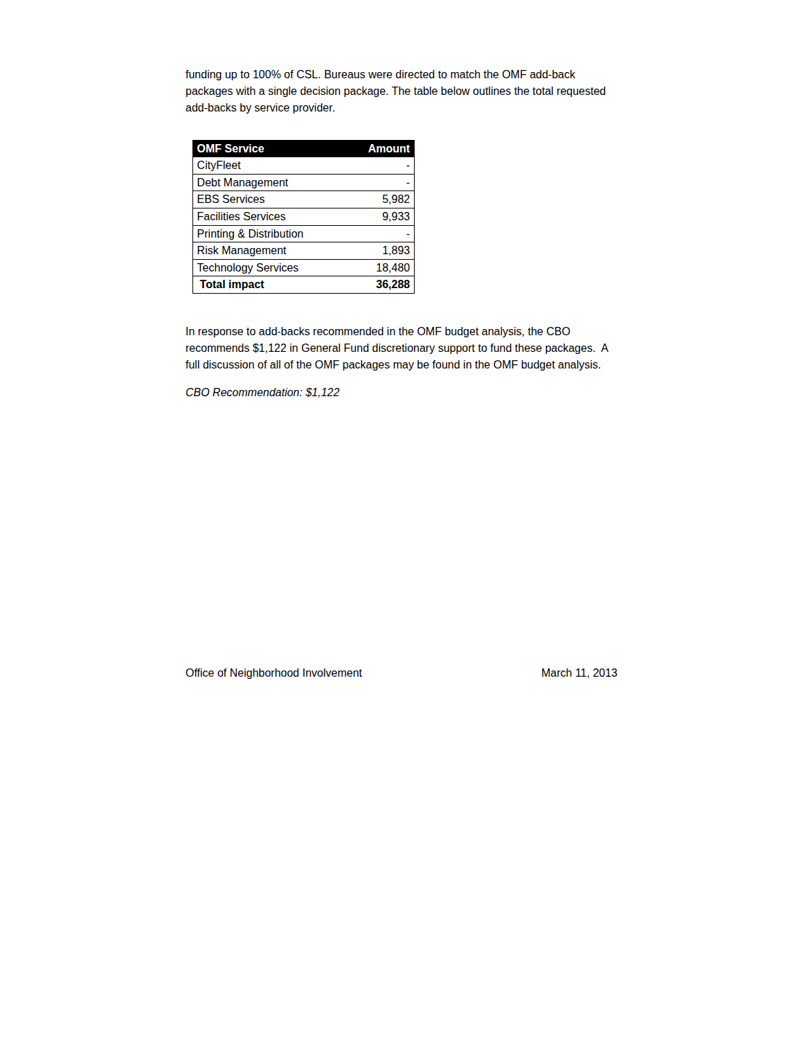funding up to 100% of CSL. Bureaus were directed to match the OMF add-back packages with a single decision package. The table below outlines the total requested add-backs by service provider.
| OMF Service | Amount |
| --- | --- |
| CityFleet | - |
| Debt Management | - |
| EBS Services | 5,982 |
| Facilities Services | 9,933 |
| Printing & Distribution | - |
| Risk Management | 1,893 |
| Technology Services | 18,480 |
| Total impact | 36,288 |
In response to add-backs recommended in the OMF budget analysis, the CBO recommends $1,122 in General Fund discretionary support to fund these packages. A full discussion of all of the OMF packages may be found in the OMF budget analysis.
CBO Recommendation: $1,122
Office of Neighborhood Involvement
March 11, 2013